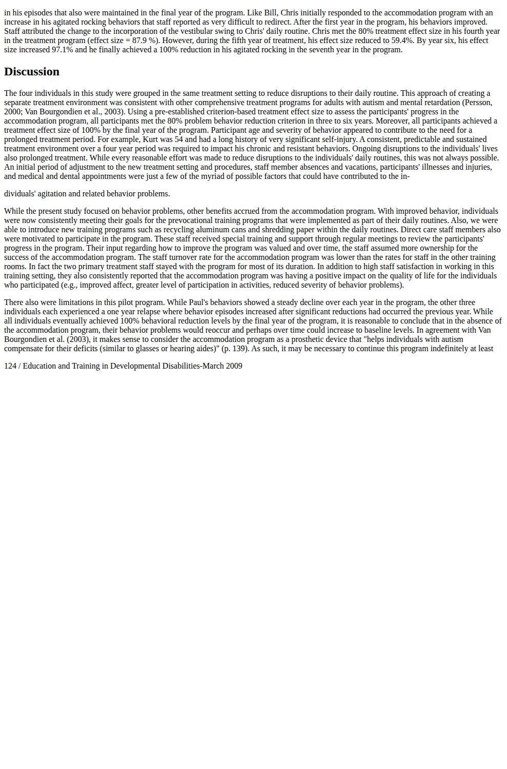in his episodes that also were maintained in the final year of the program. Like Bill, Chris initially responded to the accommodation program with an increase in his agitated rocking behaviors that staff reported as very difficult to redirect. After the first year in the program, his behaviors improved. Staff attributed the change to the incorporation of the vestibular swing to Chris' daily routine. Chris met the 80% treatment effect size in his fourth year in the treatment program (effect size = 87.9 %). However, during the fifth year of treatment, his effect size reduced to 59.4%. By year six, his effect size increased 97.1% and he finally achieved a 100% reduction in his agitated rocking in the seventh year in the program.
Discussion
The four individuals in this study were grouped in the same treatment setting to reduce disruptions to their daily routine. This approach of creating a separate treatment environment was consistent with other comprehensive treatment programs for adults with autism and mental retardation (Persson, 2000; Van Bourgondien et al., 2003). Using a pre-established criterion-based treatment effect size to assess the participants' progress in the accommodation program, all participants met the 80% problem behavior reduction criterion in three to six years. Moreover, all participants achieved a treatment effect size of 100% by the final year of the program. Participant age and severity of behavior appeared to contribute to the need for a prolonged treatment period. For example, Kurt was 54 and had a long history of very significant self-injury. A consistent, predictable and sustained treatment environment over a four year period was required to impact his chronic and resistant behaviors. Ongoing disruptions to the individuals' lives also prolonged treatment. While every reasonable effort was made to reduce disruptions to the individuals' daily routines, this was not always possible. An initial period of adjustment to the new treatment setting and procedures, staff member absences and vacations, participants' illnesses and injuries, and medical and dental appointments were just a few of the myriad of possible factors that could have contributed to the in-
dividuals' agitation and related behavior problems.
While the present study focused on behavior problems, other benefits accrued from the accommodation program. With improved behavior, individuals were now consistently meeting their goals for the prevocational training programs that were implemented as part of their daily routines. Also, we were able to introduce new training programs such as recycling aluminum cans and shredding paper within the daily routines. Direct care staff members also were motivated to participate in the program. These staff received special training and support through regular meetings to review the participants' progress in the program. Their input regarding how to improve the program was valued and over time, the staff assumed more ownership for the success of the accommodation program. The staff turnover rate for the accommodation program was lower than the rates for staff in the other training rooms. In fact the two primary treatment staff stayed with the program for most of its duration. In addition to high staff satisfaction in working in this training setting, they also consistently reported that the accommodation program was having a positive impact on the quality of life for the individuals who participated (e.g., improved affect, greater level of participation in activities, reduced severity of behavior problems).
There also were limitations in this pilot program. While Paul's behaviors showed a steady decline over each year in the program, the other three individuals each experienced a one year relapse where behavior episodes increased after significant reductions had occurred the previous year. While all individuals eventually achieved 100% behavioral reduction levels by the final year of the program, it is reasonable to conclude that in the absence of the accommodation program, their behavior problems would reoccur and perhaps over time could increase to baseline levels. In agreement with Van Bourgondien et al. (2003), it makes sense to consider the accommodation program as a prosthetic device that "helps individuals with autism compensate for their deficits (similar to glasses or hearing aides)" (p. 139). As such, it may be necessary to continue this program indefinitely at least
124 / Education and Training in Developmental Disabilities-March 2009